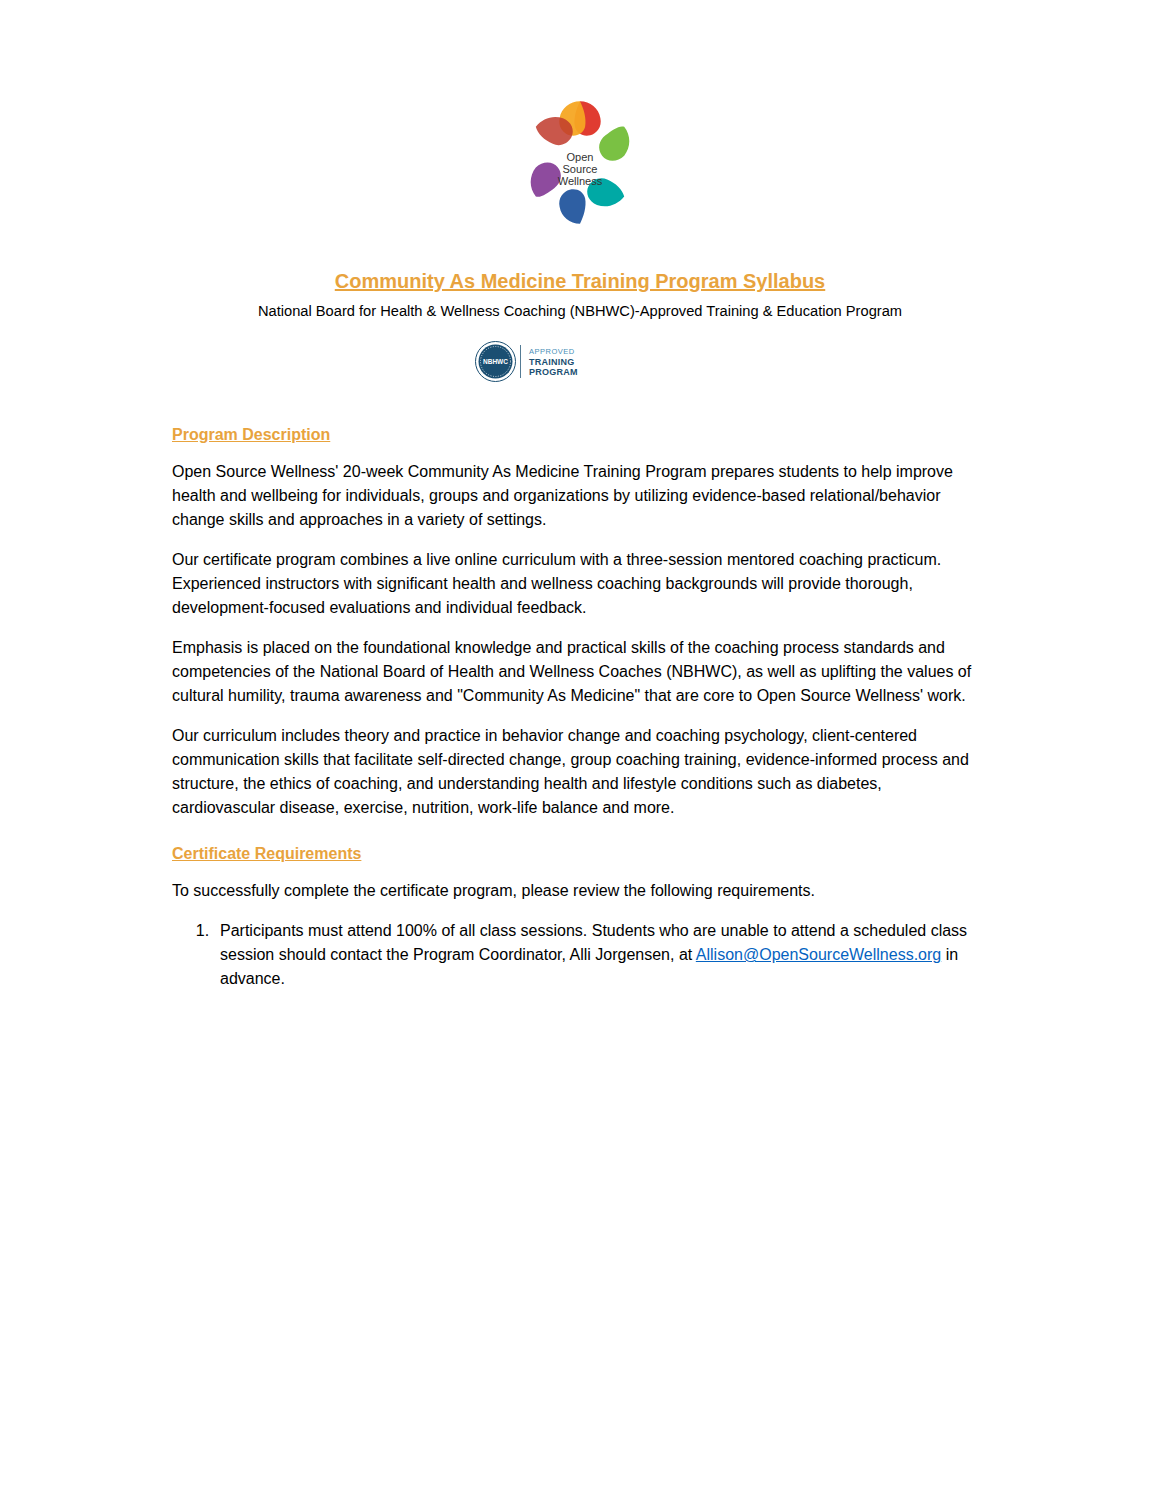Open Source Wellness
Community As Medicine Training Program Syllabus
National Board for Health & Wellness Coaching (NBHWC)-Approved Training & Education Program
NBHWC APPROVED TRAINING PROGRAM
Program Description
Open Source Wellness' 20-week Community As Medicine Training Program prepares students to help improve health and wellbeing for individuals, groups and organizations by utilizing evidence-based relational/behavior change skills and approaches in a variety of settings.
Our certificate program combines a live online curriculum with a three-session mentored coaching practicum. Experienced instructors with significant health and wellness coaching backgrounds will provide thorough, development-focused evaluations and individual feedback.
Emphasis is placed on the foundational knowledge and practical skills of the coaching process standards and competencies of the National Board of Health and Wellness Coaches (NBHWC), as well as uplifting the values of cultural humility, trauma awareness and "Community As Medicine" that are core to Open Source Wellness' work.
Our curriculum includes theory and practice in behavior change and coaching psychology, client-centered communication skills that facilitate self-directed change, group coaching training, evidence-informed process and structure, the ethics of coaching, and understanding health and lifestyle conditions such as diabetes, cardiovascular disease, exercise, nutrition, work-life balance and more.
Certificate Requirements
To successfully complete the certificate program, please review the following requirements.
Participants must attend 100% of all class sessions. Students who are unable to attend a scheduled class session should contact the Program Coordinator, Alli Jorgensen, at Allison@OpenSourceWellness.org in advance.